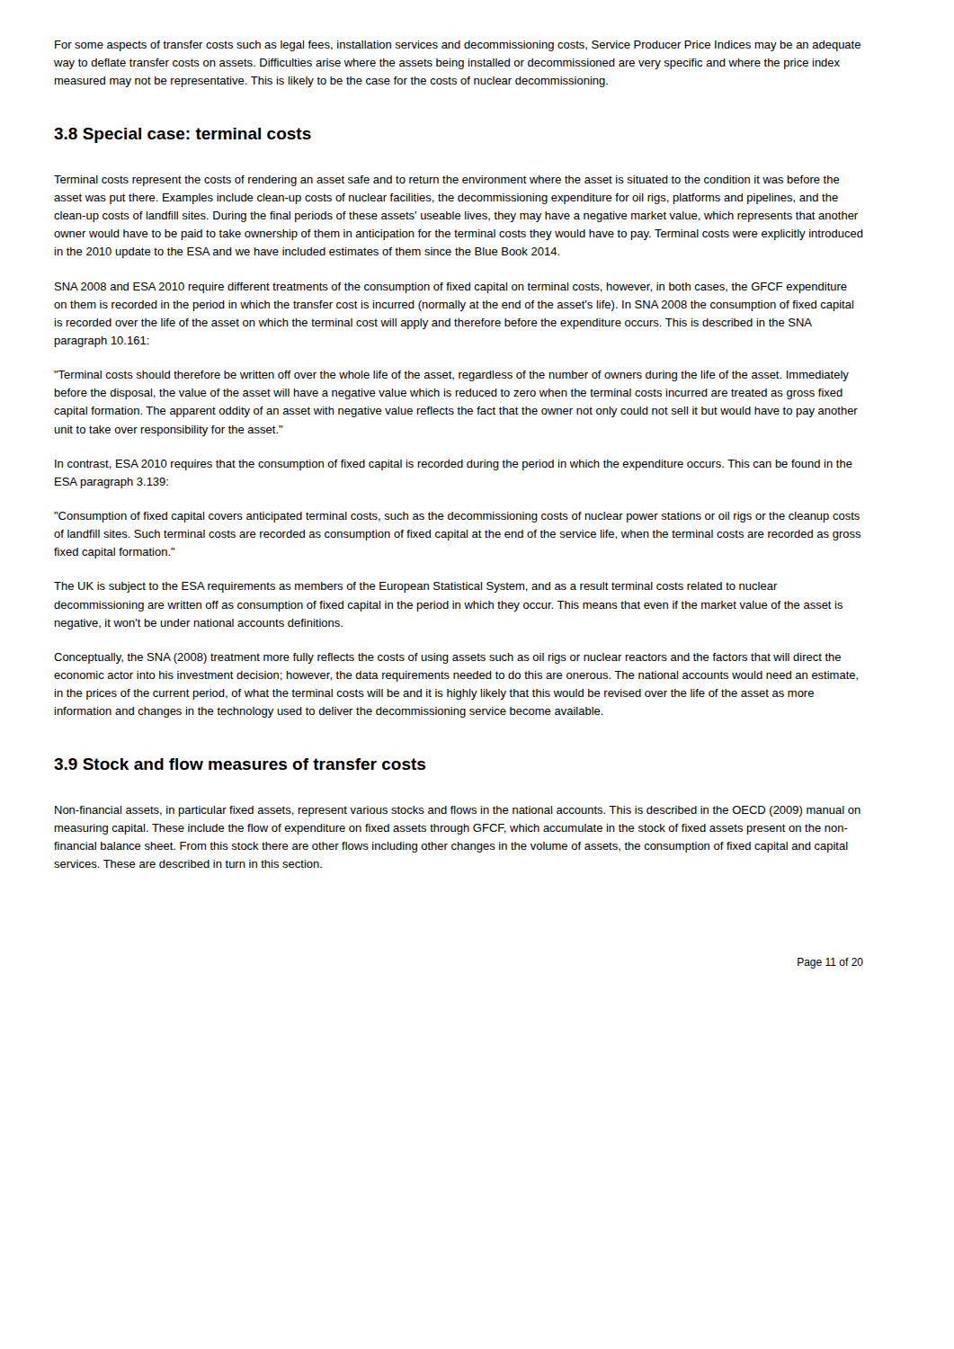For some aspects of transfer costs such as legal fees, installation services and decommissioning costs, Service Producer Price Indices may be an adequate way to deflate transfer costs on assets. Difficulties arise where the assets being installed or decommissioned are very specific and where the price index measured may not be representative. This is likely to be the case for the costs of nuclear decommissioning.
3.8 Special case: terminal costs
Terminal costs represent the costs of rendering an asset safe and to return the environment where the asset is situated to the condition it was before the asset was put there. Examples include clean-up costs of nuclear facilities, the decommissioning expenditure for oil rigs, platforms and pipelines, and the clean-up costs of landfill sites. During the final periods of these assets' useable lives, they may have a negative market value, which represents that another owner would have to be paid to take ownership of them in anticipation for the terminal costs they would have to pay. Terminal costs were explicitly introduced in the 2010 update to the ESA and we have included estimates of them since the Blue Book 2014.
SNA 2008 and ESA 2010 require different treatments of the consumption of fixed capital on terminal costs, however, in both cases, the GFCF expenditure on them is recorded in the period in which the transfer cost is incurred (normally at the end of the asset's life). In SNA 2008 the consumption of fixed capital is recorded over the life of the asset on which the terminal cost will apply and therefore before the expenditure occurs. This is described in the SNA paragraph 10.161:
"Terminal costs should therefore be written off over the whole life of the asset, regardless of the number of owners during the life of the asset. Immediately before the disposal, the value of the asset will have a negative value which is reduced to zero when the terminal costs incurred are treated as gross fixed capital formation. The apparent oddity of an asset with negative value reflects the fact that the owner not only could not sell it but would have to pay another unit to take over responsibility for the asset."
In contrast, ESA 2010 requires that the consumption of fixed capital is recorded during the period in which the expenditure occurs. This can be found in the ESA paragraph 3.139:
"Consumption of fixed capital covers anticipated terminal costs, such as the decommissioning costs of nuclear power stations or oil rigs or the cleanup costs of landfill sites. Such terminal costs are recorded as consumption of fixed capital at the end of the service life, when the terminal costs are recorded as gross fixed capital formation."
The UK is subject to the ESA requirements as members of the European Statistical System, and as a result terminal costs related to nuclear decommissioning are written off as consumption of fixed capital in the period in which they occur. This means that even if the market value of the asset is negative, it won't be under national accounts definitions.
Conceptually, the SNA (2008) treatment more fully reflects the costs of using assets such as oil rigs or nuclear reactors and the factors that will direct the economic actor into his investment decision; however, the data requirements needed to do this are onerous. The national accounts would need an estimate, in the prices of the current period, of what the terminal costs will be and it is highly likely that this would be revised over the life of the asset as more information and changes in the technology used to deliver the decommissioning service become available.
3.9 Stock and flow measures of transfer costs
Non-financial assets, in particular fixed assets, represent various stocks and flows in the national accounts. This is described in the OECD (2009) manual on measuring capital. These include the flow of expenditure on fixed assets through GFCF, which accumulate in the stock of fixed assets present on the non-financial balance sheet. From this stock there are other flows including other changes in the volume of assets, the consumption of fixed capital and capital services. These are described in turn in this section.
Page 11 of 20